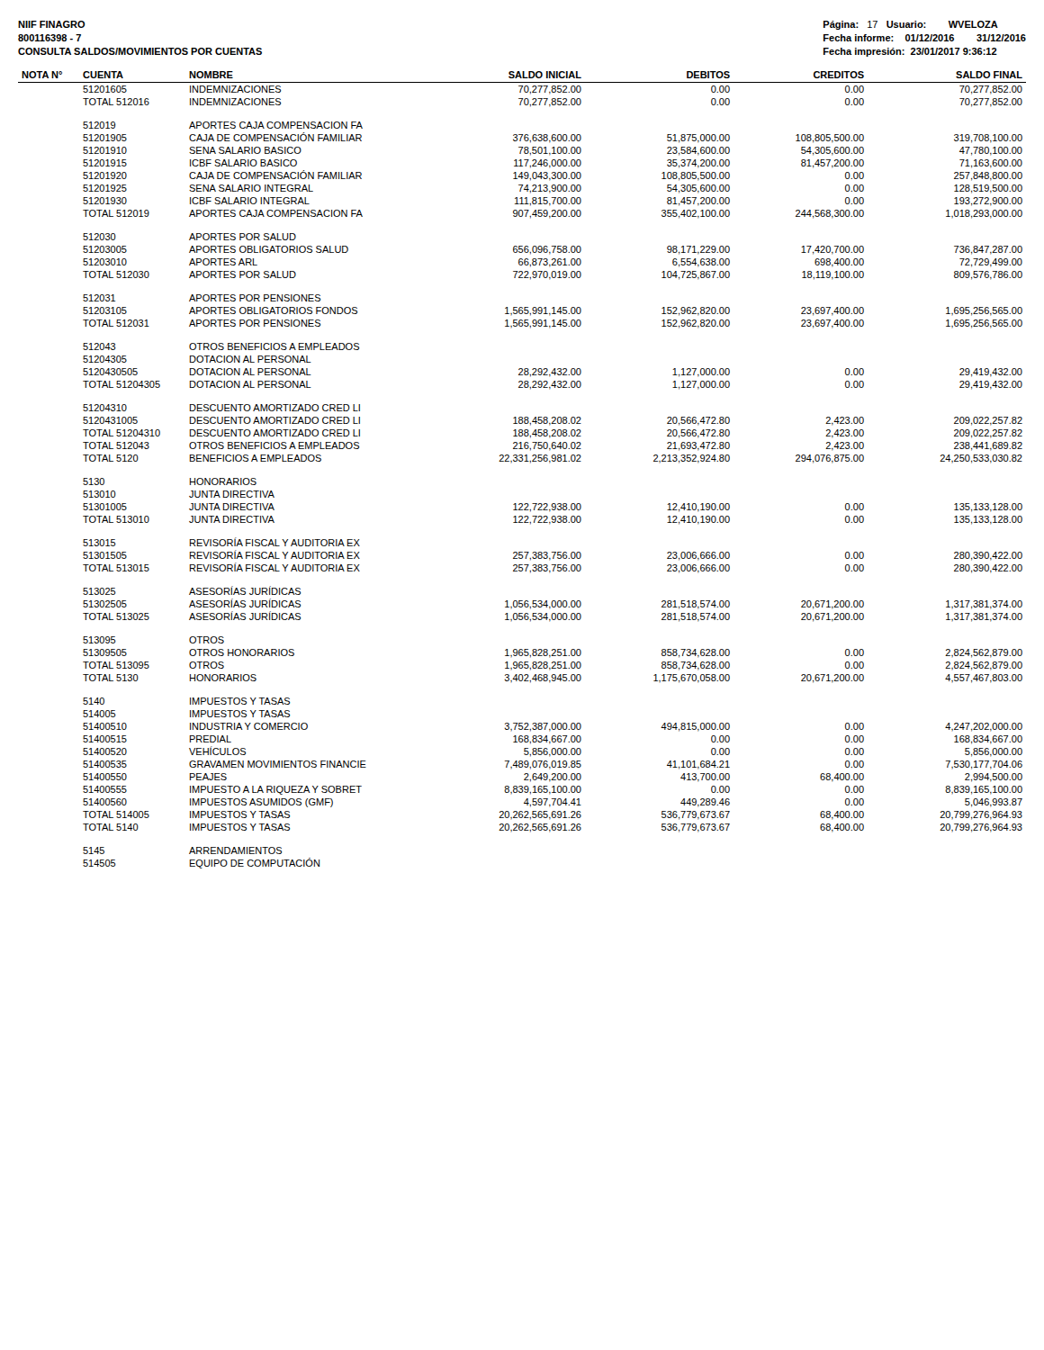NIIF FINAGRO
800116398 - 7
CONSULTA SALDOS/MOVIMIENTOS POR CUENTAS
Página: 17 Usuario: WVELOZA
Fecha informe: 01/12/2016 31/12/2016
Fecha impresión: 23/01/2017 9:36:12
| NOTA N° | CUENTA | NOMBRE | SALDO INICIAL | DEBITOS | CREDITOS | SALDO FINAL |
| --- | --- | --- | --- | --- | --- | --- |
| | 51201605 | INDEMNIZACIONES | 70,277,852.00 | 0.00 | 0.00 | 70,277,852.00 |
| | TOTAL 512016 | INDEMNIZACIONES | 70,277,852.00 | 0.00 | 0.00 | 70,277,852.00 |
| | 512019 | APORTES CAJA COMPENSACION FA | | | | |
| | 51201905 | CAJA DE COMPENSACIÓN FAMILIAR | 376,638,600.00 | 51,875,000.00 | 108,805,500.00 | 319,708,100.00 |
| | 51201910 | SENA SALARIO BASICO | 78,501,100.00 | 23,584,600.00 | 54,305,600.00 | 47,780,100.00 |
| | 51201915 | ICBF SALARIO BASICO | 117,246,000.00 | 35,374,200.00 | 81,457,200.00 | 71,163,600.00 |
| | 51201920 | CAJA DE COMPENSACIÓN FAMILIAR | 149,043,300.00 | 108,805,500.00 | 0.00 | 257,848,800.00 |
| | 51201925 | SENA SALARIO INTEGRAL | 74,213,900.00 | 54,305,600.00 | 0.00 | 128,519,500.00 |
| | 51201930 | ICBF SALARIO INTEGRAL | 111,815,700.00 | 81,457,200.00 | 0.00 | 193,272,900.00 |
| | TOTAL 512019 | APORTES CAJA COMPENSACION FA | 907,459,200.00 | 355,402,100.00 | 244,568,300.00 | 1,018,293,000.00 |
| | 512030 | APORTES POR SALUD | | | | |
| | 51203005 | APORTES OBLIGATORIOS SALUD | 656,096,758.00 | 98,171,229.00 | 17,420,700.00 | 736,847,287.00 |
| | 51203010 | APORTES ARL | 66,873,261.00 | 6,554,638.00 | 698,400.00 | 72,729,499.00 |
| | TOTAL 512030 | APORTES POR SALUD | 722,970,019.00 | 104,725,867.00 | 18,119,100.00 | 809,576,786.00 |
| | 512031 | APORTES POR PENSIONES | | | | |
| | 51203105 | APORTES OBLIGATORIOS FONDOS | 1,565,991,145.00 | 152,962,820.00 | 23,697,400.00 | 1,695,256,565.00 |
| | TOTAL 512031 | APORTES POR PENSIONES | 1,565,991,145.00 | 152,962,820.00 | 23,697,400.00 | 1,695,256,565.00 |
| | 512043 | OTROS BENEFICIOS A EMPLEADOS | | | | |
| | 51204305 | DOTACION AL PERSONAL | | | | |
| | 5120430505 | DOTACION AL PERSONAL | 28,292,432.00 | 1,127,000.00 | 0.00 | 29,419,432.00 |
| | TOTAL 51204305 | DOTACION AL PERSONAL | 28,292,432.00 | 1,127,000.00 | 0.00 | 29,419,432.00 |
| | 51204310 | DESCUENTO AMORTIZADO CRED LI | | | | |
| | 5120431005 | DESCUENTO AMORTIZADO CRED LI | 188,458,208.02 | 20,566,472.80 | 2,423.00 | 209,022,257.82 |
| | TOTAL 51204310 | DESCUENTO AMORTIZADO CRED LI | 188,458,208.02 | 20,566,472.80 | 2,423.00 | 209,022,257.82 |
| | TOTAL 512043 | OTROS BENEFICIOS A EMPLEADOS | 216,750,640.02 | 21,693,472.80 | 2,423.00 | 238,441,689.82 |
| | TOTAL 5120 | BENEFICIOS A EMPLEADOS | 22,331,256,981.02 | 2,213,352,924.80 | 294,076,875.00 | 24,250,533,030.82 |
| | 5130 | HONORARIOS | | | | |
| | 513010 | JUNTA DIRECTIVA | | | | |
| | 51301005 | JUNTA DIRECTIVA | 122,722,938.00 | 12,410,190.00 | 0.00 | 135,133,128.00 |
| | TOTAL 513010 | JUNTA DIRECTIVA | 122,722,938.00 | 12,410,190.00 | 0.00 | 135,133,128.00 |
| | 513015 | REVISORÍA FISCAL Y AUDITORIA EX | | | | |
| | 51301505 | REVISORÍA FISCAL Y AUDITORIA EX | 257,383,756.00 | 23,006,666.00 | 0.00 | 280,390,422.00 |
| | TOTAL 513015 | REVISORÍA FISCAL Y AUDITORIA EX | 257,383,756.00 | 23,006,666.00 | 0.00 | 280,390,422.00 |
| | 513025 | ASESORÍAS JURÍDICAS | | | | |
| | 51302505 | ASESORÍAS JURÍDICAS | 1,056,534,000.00 | 281,518,574.00 | 20,671,200.00 | 1,317,381,374.00 |
| | TOTAL 513025 | ASESORÍAS JURÍDICAS | 1,056,534,000.00 | 281,518,574.00 | 20,671,200.00 | 1,317,381,374.00 |
| | 513095 | OTROS | | | | |
| | 51309505 | OTROS HONORARIOS | 1,965,828,251.00 | 858,734,628.00 | 0.00 | 2,824,562,879.00 |
| | TOTAL 513095 | OTROS | 1,965,828,251.00 | 858,734,628.00 | 0.00 | 2,824,562,879.00 |
| | TOTAL 5130 | HONORARIOS | 3,402,468,945.00 | 1,175,670,058.00 | 20,671,200.00 | 4,557,467,803.00 |
| | 5140 | IMPUESTOS Y TASAS | | | | |
| | 514005 | IMPUESTOS Y TASAS | | | | |
| | 51400510 | INDUSTRIA Y COMERCIO | 3,752,387,000.00 | 494,815,000.00 | 0.00 | 4,247,202,000.00 |
| | 51400515 | PREDIAL | 168,834,667.00 | 0.00 | 0.00 | 168,834,667.00 |
| | 51400520 | VEHÍCULOS | 5,856,000.00 | 0.00 | 0.00 | 5,856,000.00 |
| | 51400535 | GRAVAMEN MOVIMIENTOS FINANCIE | 7,489,076,019.85 | 41,101,684.21 | 0.00 | 7,530,177,704.06 |
| | 51400550 | PEAJES | 2,649,200.00 | 413,700.00 | 68,400.00 | 2,994,500.00 |
| | 51400555 | IMPUESTO A LA RIQUEZA Y SOBRET | 8,839,165,100.00 | 0.00 | 0.00 | 8,839,165,100.00 |
| | 51400560 | IMPUESTOS ASUMIDOS (GMF) | 4,597,704.41 | 449,289.46 | 0.00 | 5,046,993.87 |
| | TOTAL 514005 | IMPUESTOS Y TASAS | 20,262,565,691.26 | 536,779,673.67 | 68,400.00 | 20,799,276,964.93 |
| | TOTAL 5140 | IMPUESTOS Y TASAS | 20,262,565,691.26 | 536,779,673.67 | 68,400.00 | 20,799,276,964.93 |
| | 5145 | ARRENDAMIENTOS | | | | |
| | 514505 | EQUIPO DE COMPUTACIÓN | | | | |